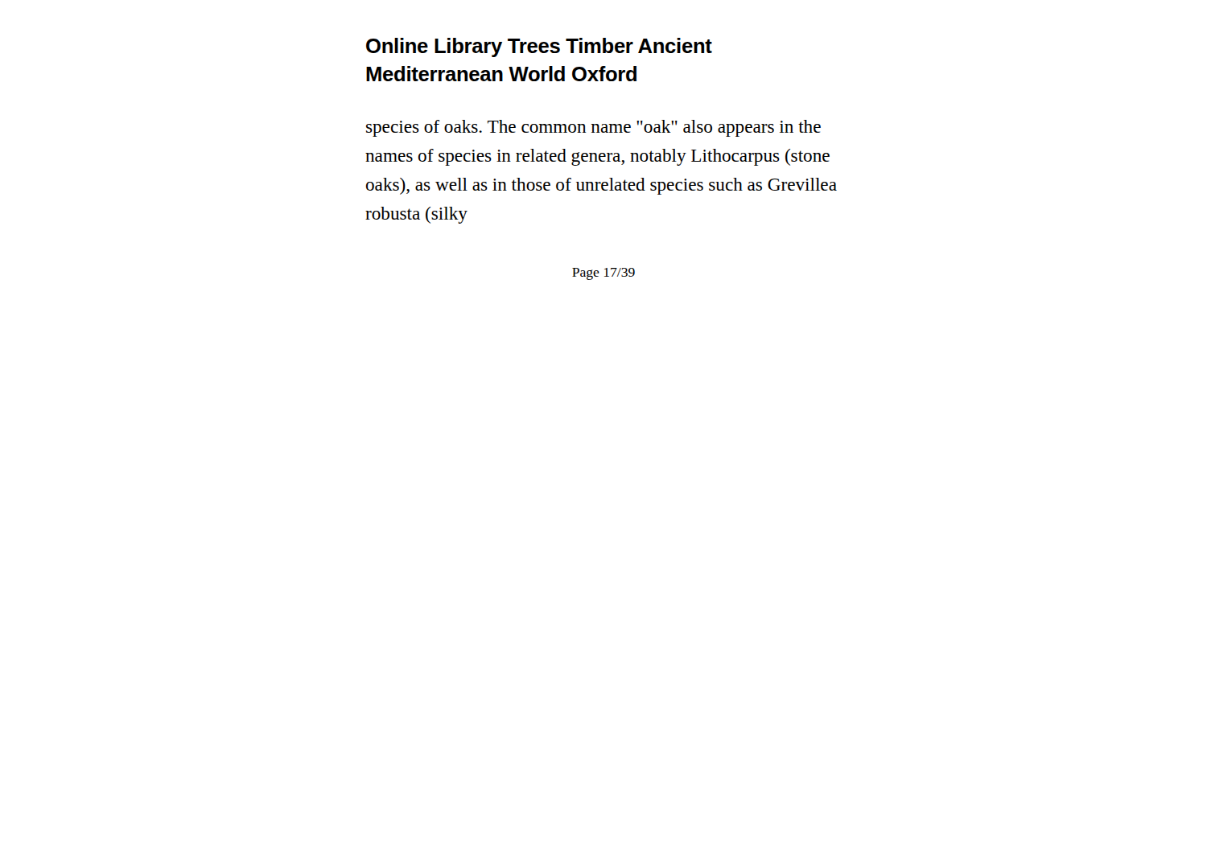Online Library Trees Timber Ancient Mediterranean World Oxford
species of oaks. The common name "oak" also appears in the names of species in related genera, notably Lithocarpus (stone oaks), as well as in those of unrelated species such as Grevillea robusta (silky
Page 17/39